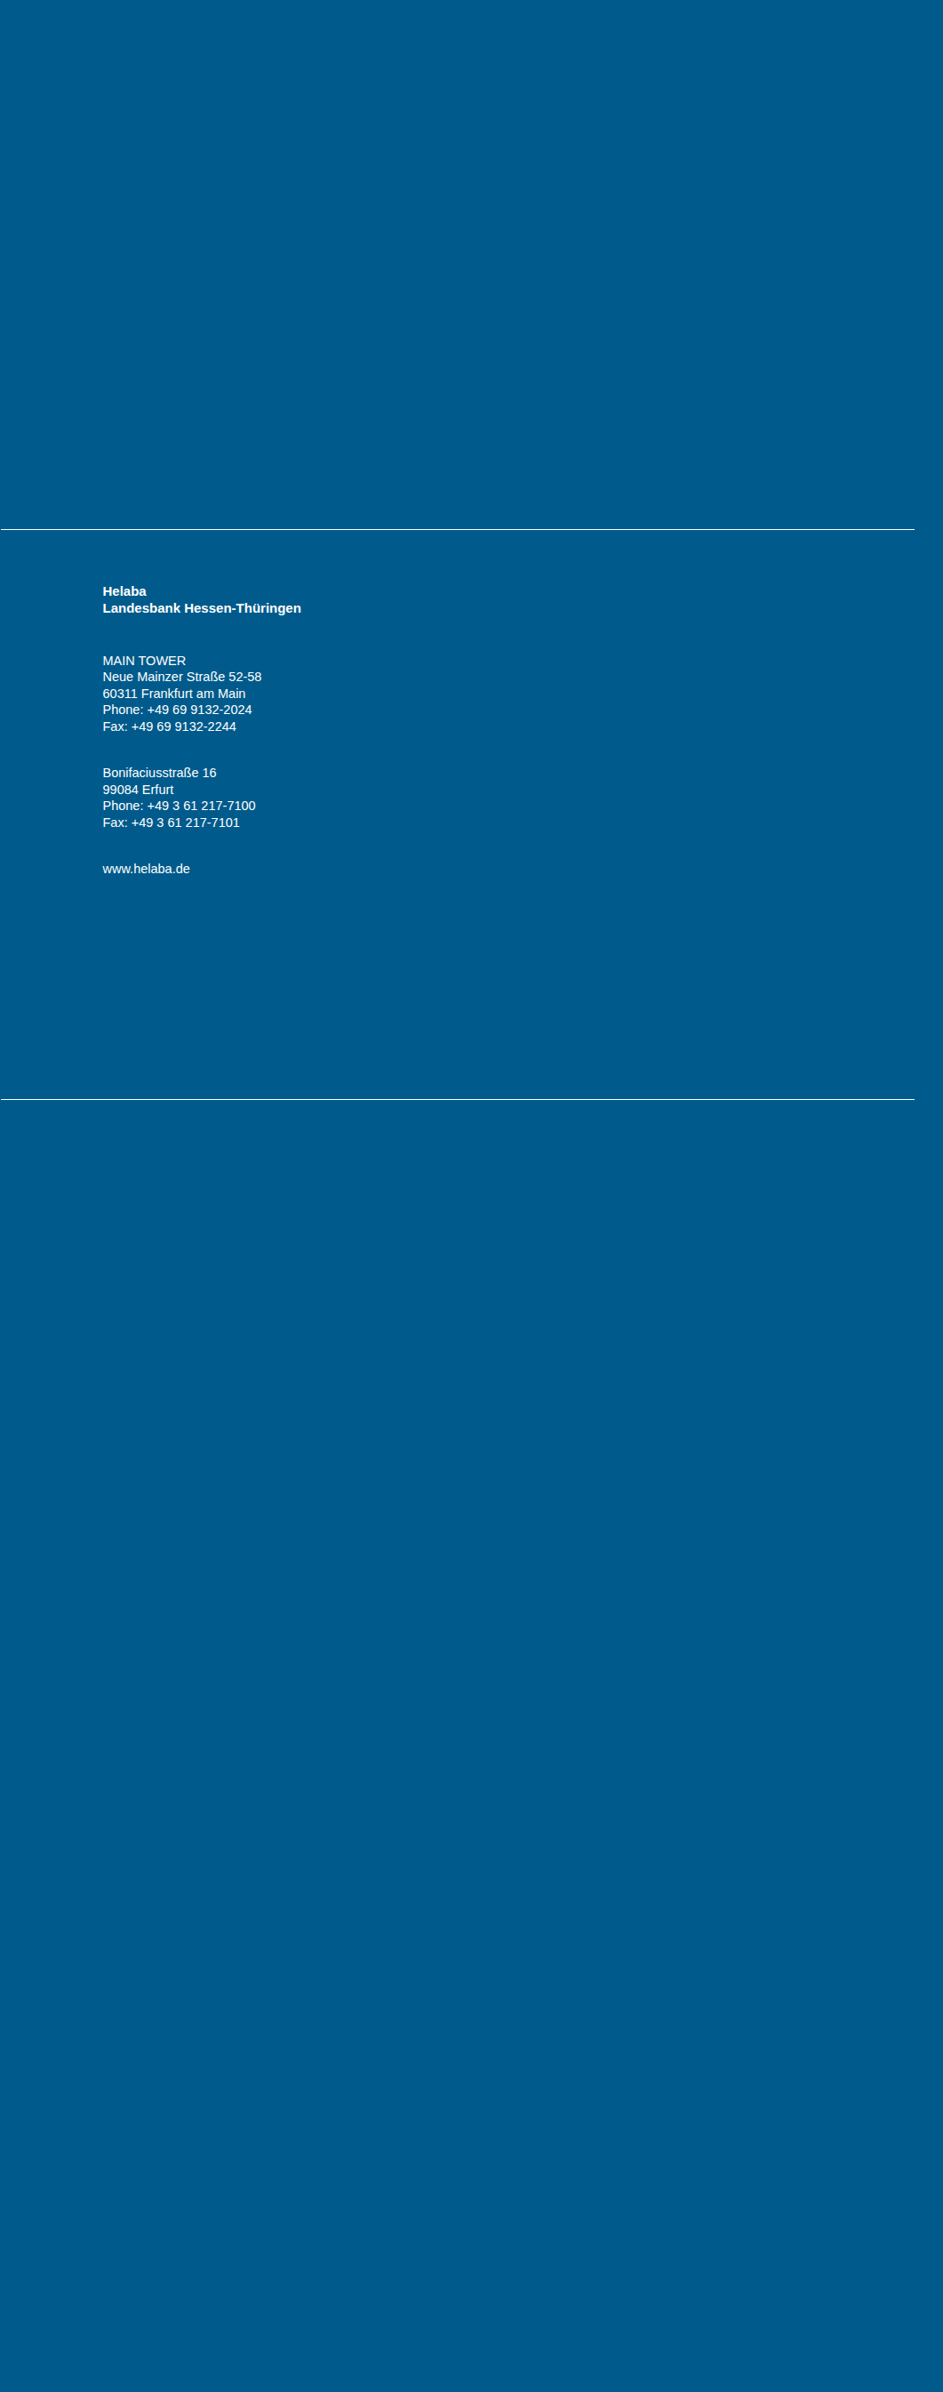Helaba
Landesbank Hessen-Thüringen
MAIN TOWER
Neue Mainzer Straße 52-58
60311 Frankfurt am Main
Phone: +49 69 9132-2024
Fax: +49 69 9132-2244 Bonifaciusstraße 16
99084 Erfurt
Phone: +49 3 61 217-7100
Fax: +49 3 61 217-7101
www.helaba.de